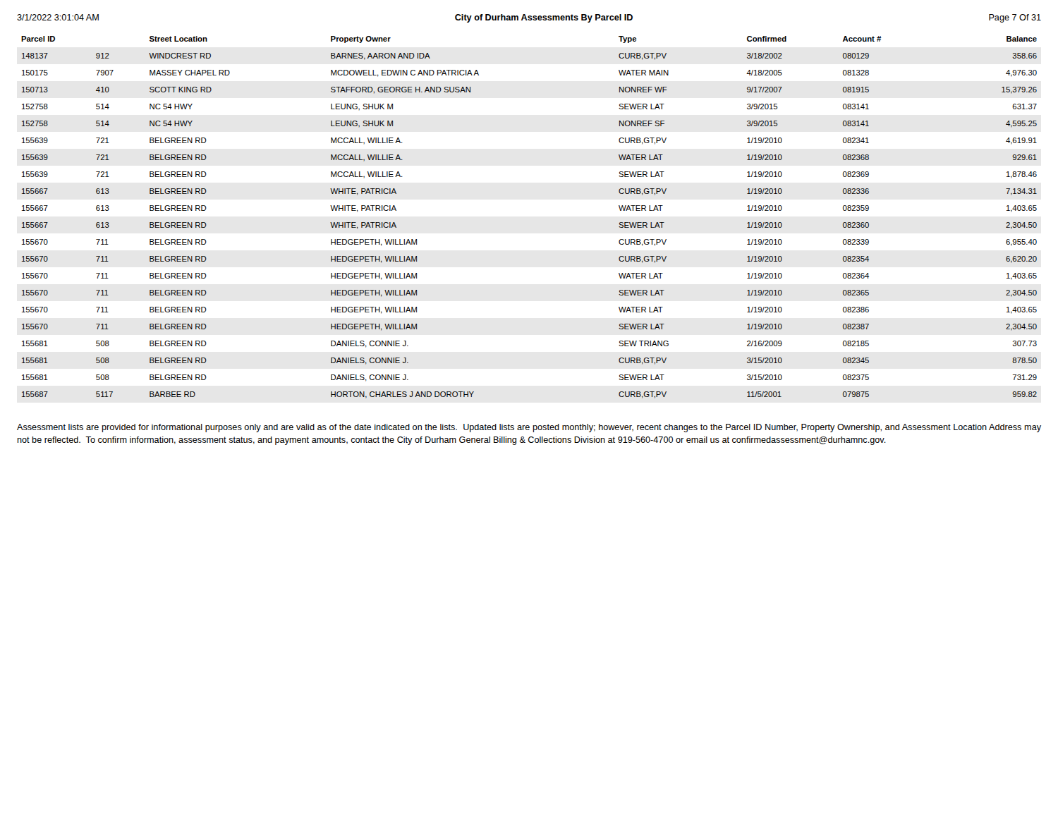3/1/2022 3:01:04 AM
City of Durham Assessments By Parcel ID
Page 7 Of 31
| Parcel ID | | Street Location | Property Owner | Type | Confirmed | Account # | Balance |
| --- | --- | --- | --- | --- | --- | --- | --- |
| 148137 | 912 | WINDCREST RD | BARNES, AARON AND IDA | CURB,GT,PV | 3/18/2002 | 080129 | 358.66 |
| 150175 | 7907 | MASSEY CHAPEL RD | MCDOWELL, EDWIN C AND PATRICIA A | WATER MAIN | 4/18/2005 | 081328 | 4,976.30 |
| 150713 | 410 | SCOTT KING RD | STAFFORD, GEORGE H. AND SUSAN | NONREF WF | 9/17/2007 | 081915 | 15,379.26 |
| 152758 | 514 | NC 54 HWY | LEUNG, SHUK M | SEWER LAT | 3/9/2015 | 083141 | 631.37 |
| 152758 | 514 | NC 54 HWY | LEUNG, SHUK M | NONREF SF | 3/9/2015 | 083141 | 4,595.25 |
| 155639 | 721 | BELGREEN RD | MCCALL, WILLIE A. | CURB,GT,PV | 1/19/2010 | 082341 | 4,619.91 |
| 155639 | 721 | BELGREEN RD | MCCALL, WILLIE A. | WATER LAT | 1/19/2010 | 082368 | 929.61 |
| 155639 | 721 | BELGREEN RD | MCCALL, WILLIE A. | SEWER LAT | 1/19/2010 | 082369 | 1,878.46 |
| 155667 | 613 | BELGREEN RD | WHITE, PATRICIA | CURB,GT,PV | 1/19/2010 | 082336 | 7,134.31 |
| 155667 | 613 | BELGREEN RD | WHITE, PATRICIA | WATER LAT | 1/19/2010 | 082359 | 1,403.65 |
| 155667 | 613 | BELGREEN RD | WHITE, PATRICIA | SEWER LAT | 1/19/2010 | 082360 | 2,304.50 |
| 155670 | 711 | BELGREEN RD | HEDGEPETH, WILLIAM | CURB,GT,PV | 1/19/2010 | 082339 | 6,955.40 |
| 155670 | 711 | BELGREEN RD | HEDGEPETH, WILLIAM | CURB,GT,PV | 1/19/2010 | 082354 | 6,620.20 |
| 155670 | 711 | BELGREEN RD | HEDGEPETH, WILLIAM | WATER LAT | 1/19/2010 | 082364 | 1,403.65 |
| 155670 | 711 | BELGREEN RD | HEDGEPETH, WILLIAM | SEWER LAT | 1/19/2010 | 082365 | 2,304.50 |
| 155670 | 711 | BELGREEN RD | HEDGEPETH, WILLIAM | WATER LAT | 1/19/2010 | 082386 | 1,403.65 |
| 155670 | 711 | BELGREEN RD | HEDGEPETH, WILLIAM | SEWER LAT | 1/19/2010 | 082387 | 2,304.50 |
| 155681 | 508 | BELGREEN RD | DANIELS, CONNIE J. | SEW TRIANG | 2/16/2009 | 082185 | 307.73 |
| 155681 | 508 | BELGREEN RD | DANIELS, CONNIE J. | CURB,GT,PV | 3/15/2010 | 082345 | 878.50 |
| 155681 | 508 | BELGREEN RD | DANIELS, CONNIE J. | SEWER LAT | 3/15/2010 | 082375 | 731.29 |
| 155687 | 5117 | BARBEE RD | HORTON, CHARLES J AND DOROTHY | CURB,GT,PV | 11/5/2001 | 079875 | 959.82 |
Assessment lists are provided for informational purposes only and are valid as of the date indicated on the lists. Updated lists are posted monthly; however, recent changes to the Parcel ID Number, Property Ownership, and Assessment Location Address may not be reflected. To confirm information, assessment status, and payment amounts, contact the City of Durham General Billing & Collections Division at 919-560-4700 or email us at confirmedassessment@durhamnc.gov.